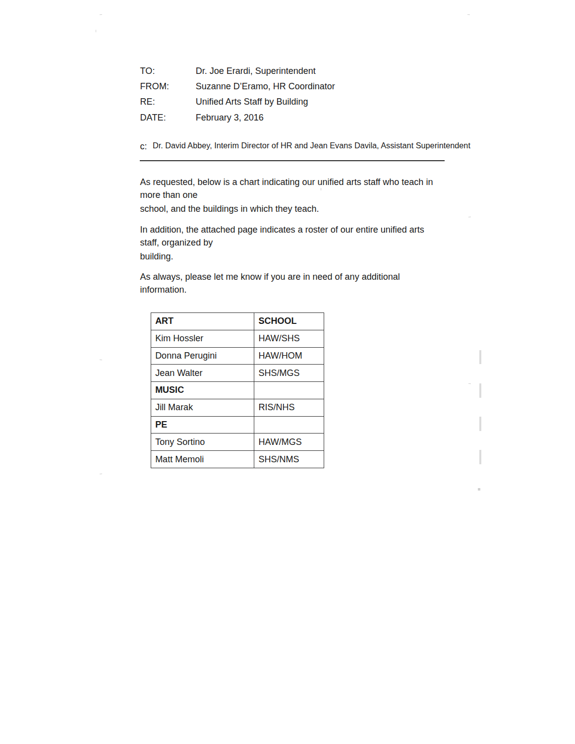| TO: | Dr. Joe Erardi, Superintendent |
| FROM: | Suzanne D’Eramo, HR Coordinator |
| RE: | Unified Arts Staff by Building |
| DATE: | February 3, 2016 |
| c: | Dr. David Abbey, Interim Director of HR and Jean Evans Davila, Assistant Superintendent |
As requested, below is a chart indicating our unified arts staff who teach in more than one
school, and the buildings in which they teach.
In addition, the attached page indicates a roster of our entire unified arts staff, organized by
building.
As always, please let me know if you are in need of any additional information.
| ART | SCHOOL |
| --- | --- |
| Kim Hossler | HAW/SHS |
| Donna Perugini | HAW/HOM |
| Jean Walter | SHS/MGS |
| MUSIC | |
| Jill Marak | RIS/NHS |
| PE | |
| Tony Sortino | HAW/MGS |
| Matt Memoli | SHS/NMS |